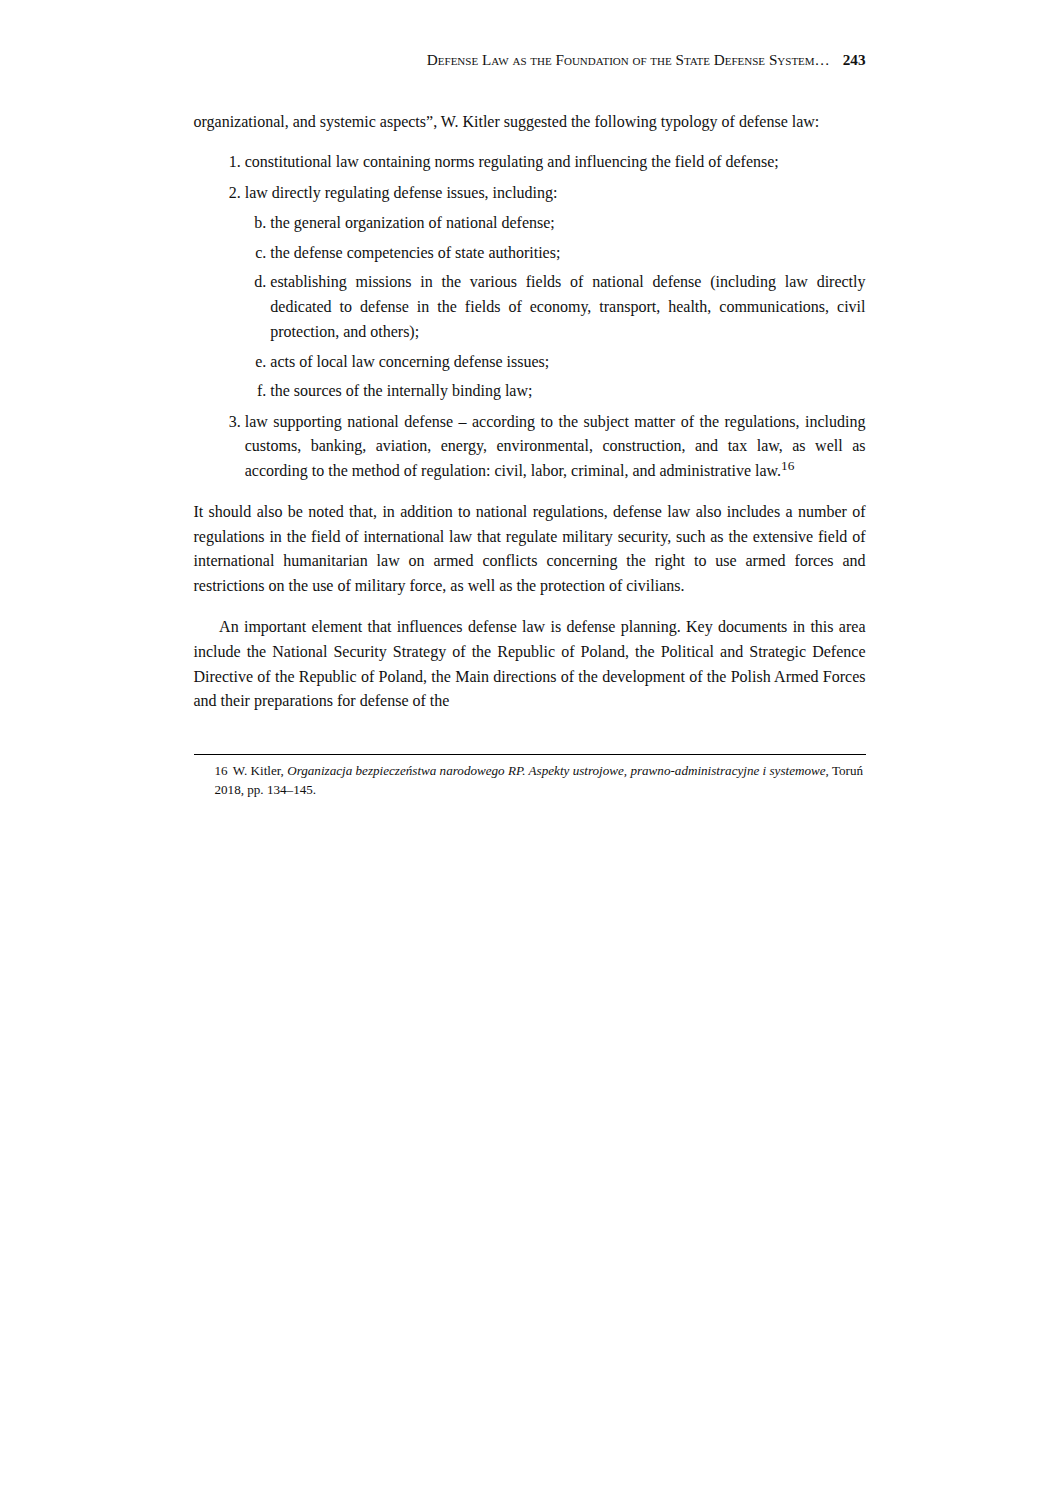Defense Law as the Foundation of the State Defense System… 243
organizational, and systemic aspects”, W. Kitler suggested the following typology of defense law:
constitutional law containing norms regulating and influencing the field of defense;
law directly regulating defense issues, including:
the general organization of national defense;
the defense competencies of state authorities;
establishing missions in the various fields of national defense (including law directly dedicated to defense in the fields of economy, transport, health, communications, civil protection, and others);
acts of local law concerning defense issues;
the sources of the internally binding law;
law supporting national defense – according to the subject matter of the regulations, including customs, banking, aviation, energy, environmental, construction, and tax law, as well as according to the method of regulation: civil, labor, criminal, and administrative law.16
It should also be noted that, in addition to national regulations, defense law also includes a number of regulations in the field of international law that regulate military security, such as the extensive field of international humanitarian law on armed conflicts concerning the right to use armed forces and restrictions on the use of military force, as well as the protection of civilians.
An important element that influences defense law is defense planning. Key documents in this area include the National Security Strategy of the Republic of Poland, the Political and Strategic Defence Directive of the Republic of Poland, the Main directions of the development of the Polish Armed Forces and their preparations for defense of the
16 W. Kitler, Organizacja bezpieczeństwa narodowego RP. Aspekty ustrojowe, prawno-administracyjne i systemowe, Toruń 2018, pp. 134–145.